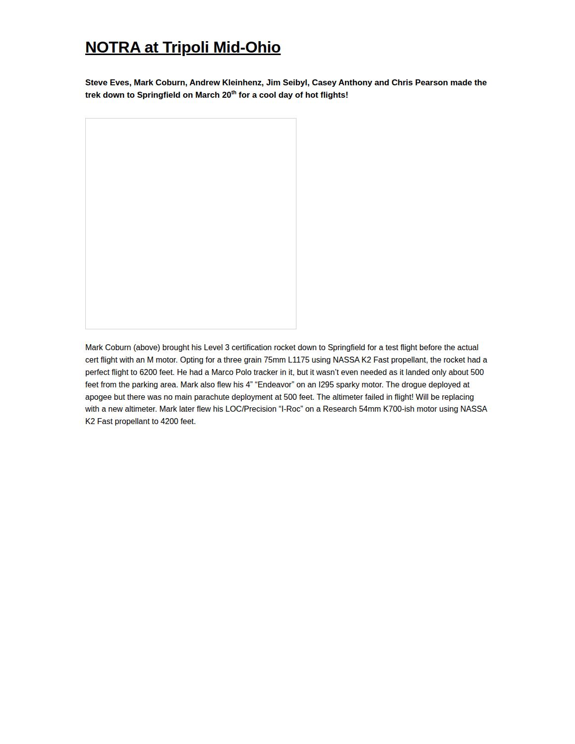NOTRA at Tripoli Mid-Ohio
Steve Eves, Mark Coburn, Andrew Kleinhenz, Jim Seibyl, Casey Anthony and Chris Pearson made the trek down to Springfield on March 20th for a cool day of hot flights!
Mark Coburn (above) brought his Level 3 certification rocket down to Springfield for a test flight before the actual cert flight with an M motor. Opting for a three grain 75mm L1175 using NASSA K2 Fast propellant, the rocket had a perfect flight to 6200 feet. He had a Marco Polo tracker in it, but it wasn’t even needed as it landed only about 500 feet from the parking area. Mark also flew his 4” “Endeavor” on an I295 sparky motor. The drogue deployed at apogee but there was no main parachute deployment at 500 feet. The altimeter failed in flight! Will be replacing with a new altimeter. Mark later flew his LOC/Precision “I-Roc” on a Research 54mm K700-ish motor using NASSA K2 Fast propellant to 4200 feet.